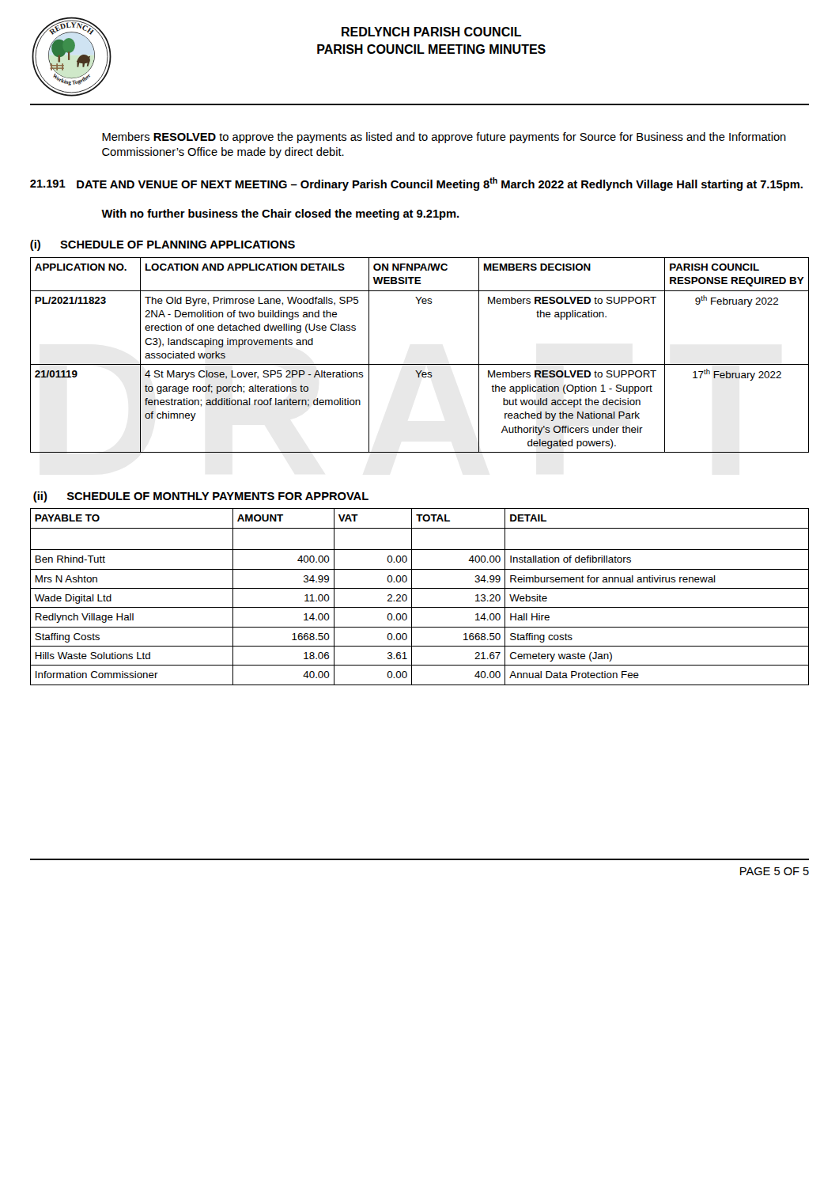DRAFT
REDLYNCH Working Together
REDLYNCH PARISH COUNCIL
PARISH COUNCIL MEETING MINUTES
Members RESOLVED to approve the payments as listed and to approve future payments for Source for Business and the Information Commissioner’s Office be made by direct debit.
21.191
DATE AND VENUE OF NEXT MEETING – Ordinary Parish Council Meeting 8th March 2022 at Redlynch Village Hall starting at 7.15pm.
With no further business the Chair closed the meeting at 9.21pm.
(i) SCHEDULE OF PLANNING APPLICATIONS
| APPLICATION NO. | LOCATION AND APPLICATION DETAILS | ON NFNPA/WC WEBSITE | MEMBERS DECISION | PARISH COUNCIL RESPONSE REQUIRED BY |
| --- | --- | --- | --- | --- |
| PL/2021/11823 | The Old Byre, Primrose Lane, Woodfalls, SP5 2NA - Demolition of two buildings and the erection of one detached dwelling (Use Class C3), landscaping improvements and associated works | Yes | Members RESOLVED to SUPPORT the application. | 9 th February 2022 |
| 21/01119 | 4 St Marys Close, Lover, SP5 2PP - Alterations to garage roof; porch; alterations to fenestration; additional roof lantern; demolition of chimney | Yes | Members RESOLVED to SUPPORT the application (Option 1 - Support but would accept the decision reached by the National Park Authority's Officers under their delegated powers). | 17 th February 2022 |
(ii) SCHEDULE OF MONTHLY PAYMENTS FOR APPROVAL
| PAYABLE TO | AMOUNT | VAT | TOTAL | DETAIL |
| --- | --- | --- | --- | --- |
| Ben Rhind-Tutt | 400.00 | 0.00 | 400.00 | Installation of defibrillators |
| Mrs N Ashton | 34.99 | 0.00 | 34.99 | Reimbursement for annual antivirus renewal |
| Wade Digital Ltd | 11.00 | 2.20 | 13.20 | Website |
| Redlynch Village Hall | 14.00 | 0.00 | 14.00 | Hall Hire |
| Staffing Costs | 1668.50 | 0.00 | 1668.50 | Staffing costs |
| Hills Waste Solutions Ltd | 18.06 | 3.61 | 21.67 | Cemetery waste (Jan) |
| Information Commissioner | 40.00 | 0.00 | 40.00 | Annual Data Protection Fee |
PAGE 5 OF 5